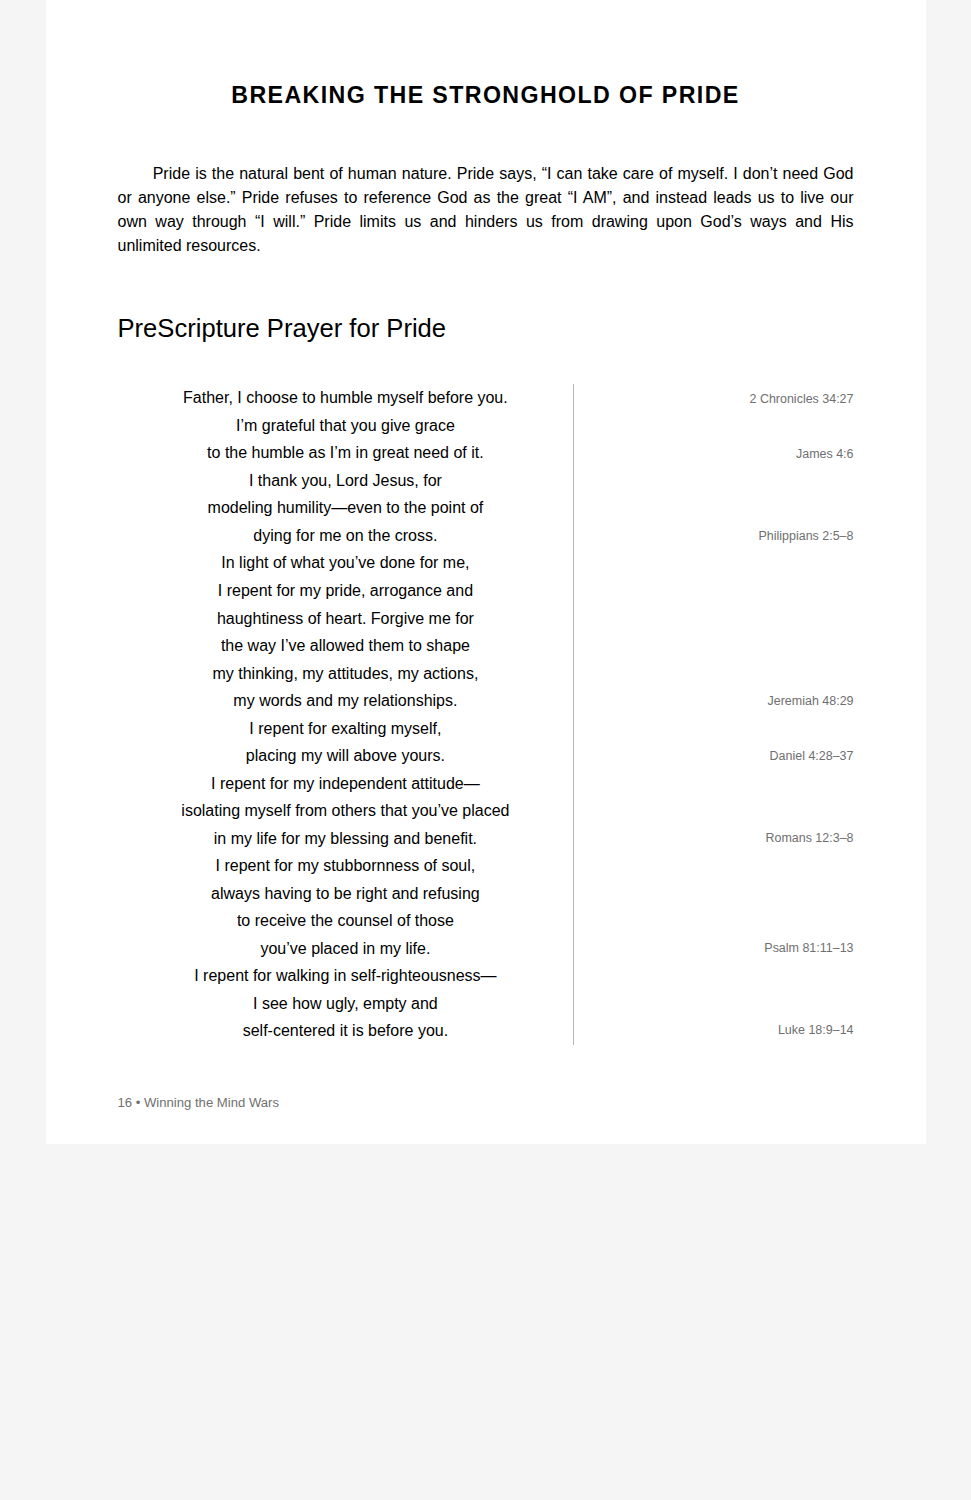Breaking the Stronghold of Pride
Pride is the natural bent of human nature. Pride says, “I can take care of myself. I don’t need God or anyone else.” Pride refuses to reference God as the great “I AM”, and instead leads us to live our own way through “I will.” Pride limits us and hinders us from drawing upon God’s ways and His unlimited resources.
PreScripture Prayer for Pride
| Father, I choose to humble myself before you. I’m grateful that you give grace to the humble as I’m in great need of it. I thank you, Lord Jesus, for modeling humility—even to the point of dying for me on the cross. In light of what you’ve done for me, I repent for my pride, arrogance and haughtiness of heart. Forgive me for the way I’ve allowed them to shape my thinking, my attitudes, my actions, my words and my relationships. I repent for exalting myself, placing my will above yours. I repent for my independent attitude— isolating myself from others that you’ve placed in my life for my blessing and benefit. I repent for my stubbornness of soul, always having to be right and refusing to receive the counsel of those you’ve placed in my life. I repent for walking in self-righteousness— I see how ugly, empty and self-centered it is before you. | 2 Chronicles 34:27 James 4:6 Philippians 2:5–8 Jeremiah 48:29 Daniel 4:28–37 Romans 12:3–8 Psalm 81:11–13 Luke 18:9–14 |
16 • Winning the Mind Wars